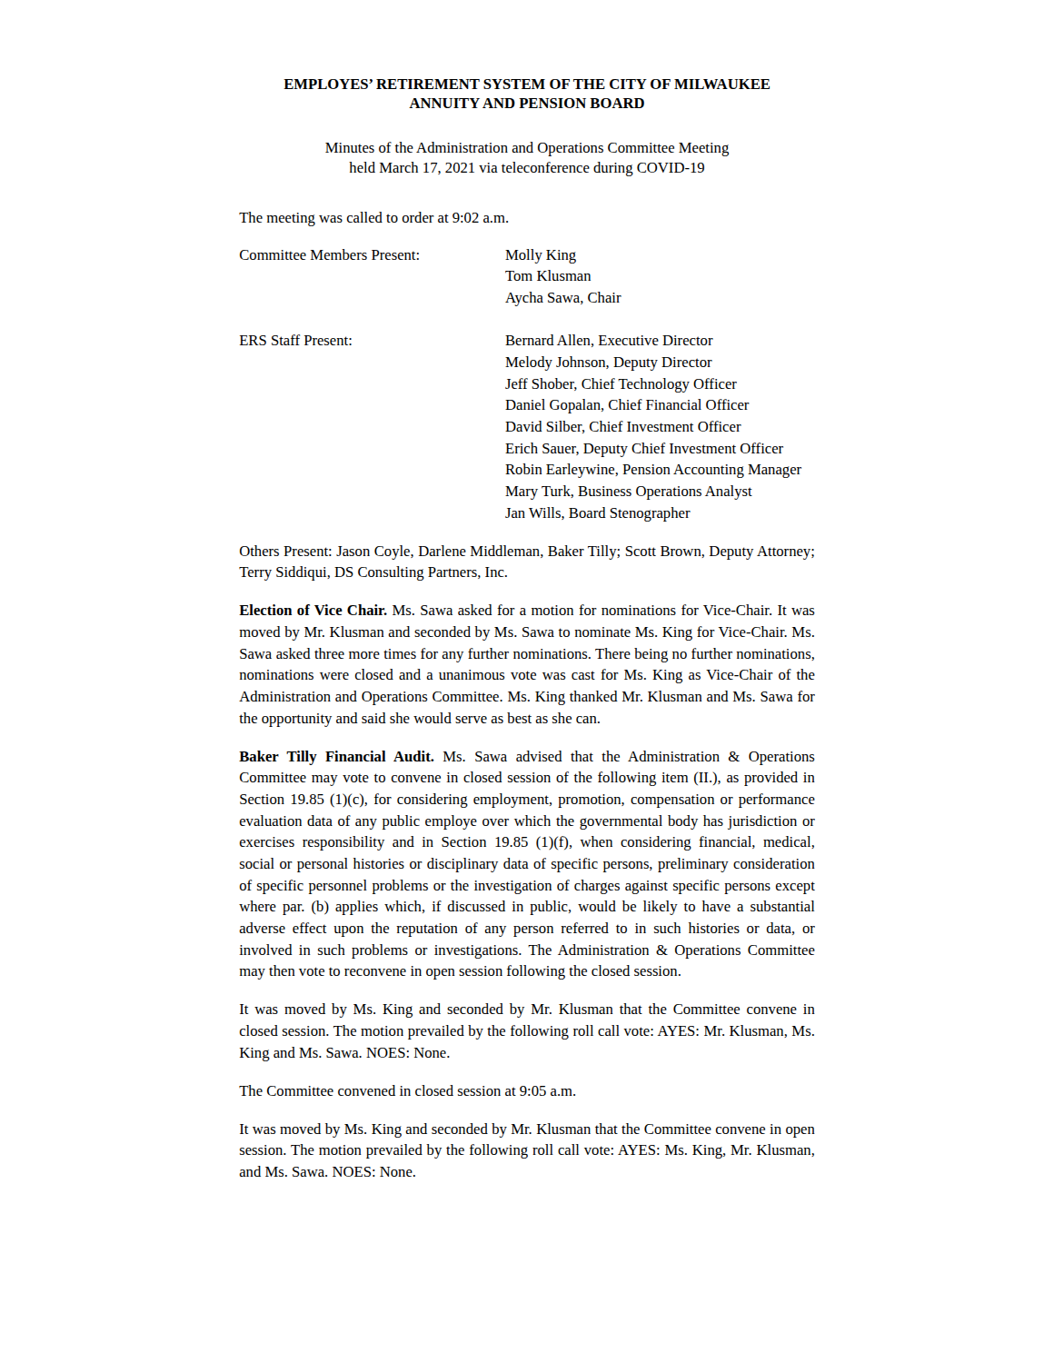EMPLOYES’ RETIREMENT SYSTEM OF THE CITY OF MILWAUKEE ANNUITY AND PENSION BOARD
Minutes of the Administration and Operations Committee Meeting held March 17, 2021 via teleconference during COVID-19
The meeting was called to order at 9:02 a.m.
| Committee Members Present: | Molly King |
| | Tom Klusman |
| | Aycha Sawa, Chair |
| ERS Staff Present: | Bernard Allen, Executive Director |
| | Melody Johnson, Deputy Director |
| | Jeff Shober, Chief Technology Officer |
| | Daniel Gopalan, Chief Financial Officer |
| | David Silber, Chief Investment Officer |
| | Erich Sauer, Deputy Chief Investment Officer |
| | Robin Earleywine, Pension Accounting Manager |
| | Mary Turk, Business Operations Analyst |
| | Jan Wills, Board Stenographer |
Others Present: Jason Coyle, Darlene Middleman, Baker Tilly; Scott Brown, Deputy Attorney; Terry Siddiqui, DS Consulting Partners, Inc.
Election of Vice Chair. Ms. Sawa asked for a motion for nominations for Vice-Chair. It was moved by Mr. Klusman and seconded by Ms. Sawa to nominate Ms. King for Vice-Chair. Ms. Sawa asked three more times for any further nominations. There being no further nominations, nominations were closed and a unanimous vote was cast for Ms. King as Vice-Chair of the Administration and Operations Committee. Ms. King thanked Mr. Klusman and Ms. Sawa for the opportunity and said she would serve as best as she can.
Baker Tilly Financial Audit. Ms. Sawa advised that the Administration & Operations Committee may vote to convene in closed session of the following item (II.), as provided in Section 19.85 (1)(c), for considering employment, promotion, compensation or performance evaluation data of any public employe over which the governmental body has jurisdiction or exercises responsibility and in Section 19.85 (1)(f), when considering financial, medical, social or personal histories or disciplinary data of specific persons, preliminary consideration of specific personnel problems or the investigation of charges against specific persons except where par. (b) applies which, if discussed in public, would be likely to have a substantial adverse effect upon the reputation of any person referred to in such histories or data, or involved in such problems or investigations. The Administration & Operations Committee may then vote to reconvene in open session following the closed session.
It was moved by Ms. King and seconded by Mr. Klusman that the Committee convene in closed session. The motion prevailed by the following roll call vote: AYES: Mr. Klusman, Ms. King and Ms. Sawa. NOES: None.
The Committee convened in closed session at 9:05 a.m.
It was moved by Ms. King and seconded by Mr. Klusman that the Committee convene in open session. The motion prevailed by the following roll call vote: AYES: Ms. King, Mr. Klusman, and Ms. Sawa. NOES: None.